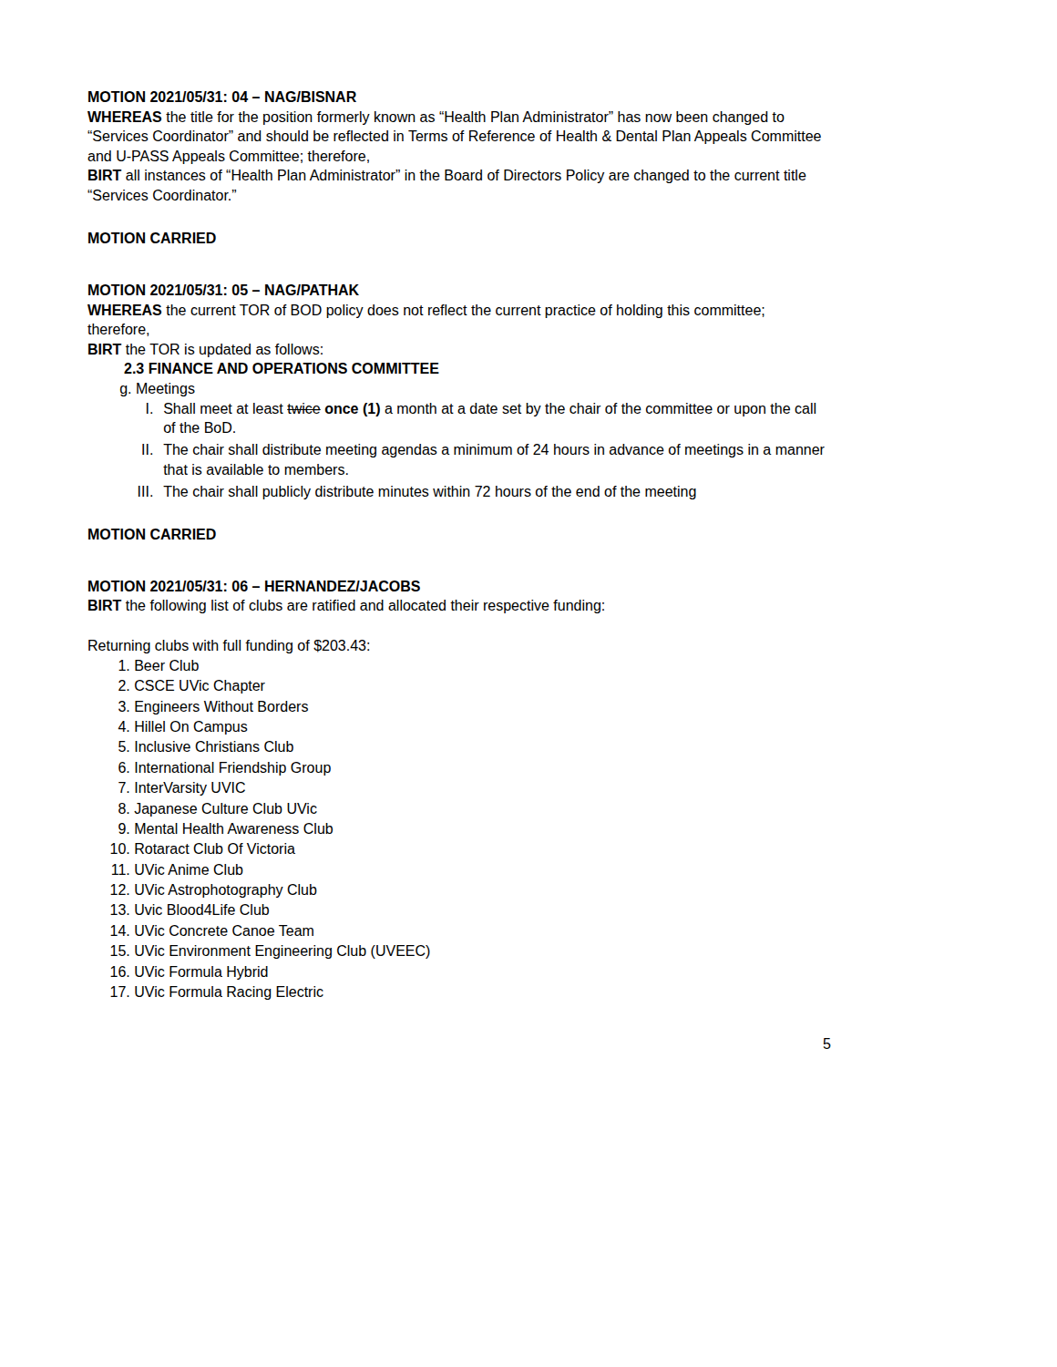MOTION 2021/05/31: 04 – NAG/BISNAR
WHEREAS the title for the position formerly known as “Health Plan Administrator” has now been changed to “Services Coordinator” and should be reflected in Terms of Reference of Health & Dental Plan Appeals Committee and U-PASS Appeals Committee; therefore,
BIRT all instances of “Health Plan Administrator” in the Board of Directors Policy are changed to the current title “Services Coordinator.”
MOTION CARRIED
MOTION 2021/05/31: 05 – NAG/PATHAK
WHEREAS the current TOR of BOD policy does not reflect the current practice of holding this committee; therefore,
BIRT the TOR is updated as follows:
2.3 FINANCE AND OPERATIONS COMMITTEE
g. Meetings
Shall meet at least twice once (1) a month at a date set by the chair of the committee or upon the call of the BoD.
The chair shall distribute meeting agendas a minimum of 24 hours in advance of meetings in a manner that is available to members.
The chair shall publicly distribute minutes within 72 hours of the end of the meeting
MOTION CARRIED
MOTION 2021/05/31: 06 – HERNANDEZ/JACOBS
BIRT the following list of clubs are ratified and allocated their respective funding:
Returning clubs with full funding of $203.43:
Beer Club
CSCE UVic Chapter
Engineers Without Borders
Hillel On Campus
Inclusive Christians Club
International Friendship Group
InterVarsity UVIC
Japanese Culture Club UVic
Mental Health Awareness Club
Rotaract Club Of Victoria
UVic Anime Club
UVic Astrophotography Club
Uvic Blood4Life Club
UVic Concrete Canoe Team
UVic Environment Engineering Club (UVEEC)
UVic Formula Hybrid
UVic Formula Racing Electric
5